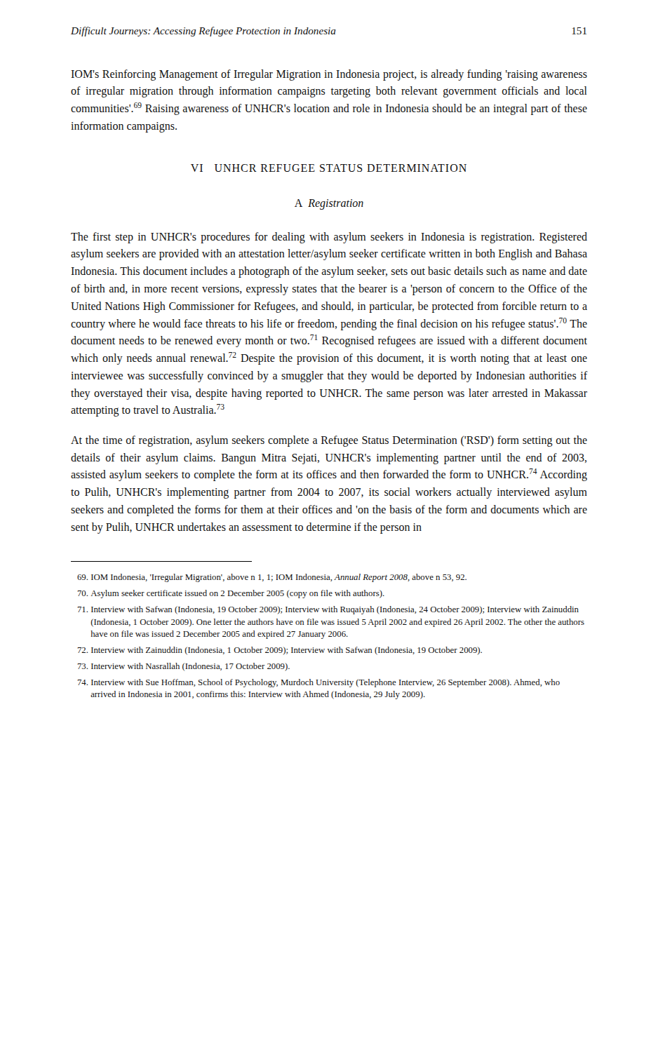Difficult Journeys: Accessing Refugee Protection in Indonesia 151
IOM's Reinforcing Management of Irregular Migration in Indonesia project, is already funding 'raising awareness of irregular migration through information campaigns targeting both relevant government officials and local communities'.69 Raising awareness of UNHCR's location and role in Indonesia should be an integral part of these information campaigns.
VI UNHCR Refugee Status Determination
A Registration
The first step in UNHCR's procedures for dealing with asylum seekers in Indonesia is registration. Registered asylum seekers are provided with an attestation letter/asylum seeker certificate written in both English and Bahasa Indonesia. This document includes a photograph of the asylum seeker, sets out basic details such as name and date of birth and, in more recent versions, expressly states that the bearer is a 'person of concern to the Office of the United Nations High Commissioner for Refugees, and should, in particular, be protected from forcible return to a country where he would face threats to his life or freedom, pending the final decision on his refugee status'.70 The document needs to be renewed every month or two.71 Recognised refugees are issued with a different document which only needs annual renewal.72 Despite the provision of this document, it is worth noting that at least one interviewee was successfully convinced by a smuggler that they would be deported by Indonesian authorities if they overstayed their visa, despite having reported to UNHCR. The same person was later arrested in Makassar attempting to travel to Australia.73
At the time of registration, asylum seekers complete a Refugee Status Determination ('RSD') form setting out the details of their asylum claims. Bangun Mitra Sejati, UNHCR's implementing partner until the end of 2003, assisted asylum seekers to complete the form at its offices and then forwarded the form to UNHCR.74 According to Pulih, UNHCR's implementing partner from 2004 to 2007, its social workers actually interviewed asylum seekers and completed the forms for them at their offices and 'on the basis of the form and documents which are sent by Pulih, UNHCR undertakes an assessment to determine if the person in
IOM Indonesia, 'Irregular Migration', above n 1, 1; IOM Indonesia, Annual Report 2008, above n 53, 92.
Asylum seeker certificate issued on 2 December 2005 (copy on file with authors).
Interview with Safwan (Indonesia, 19 October 2009); Interview with Ruqaiyah (Indonesia, 24 October 2009); Interview with Zainuddin (Indonesia, 1 October 2009). One letter the authors have on file was issued 5 April 2002 and expired 26 April 2002. The other the authors have on file was issued 2 December 2005 and expired 27 January 2006.
Interview with Zainuddin (Indonesia, 1 October 2009); Interview with Safwan (Indonesia, 19 October 2009).
Interview with Nasrallah (Indonesia, 17 October 2009).
Interview with Sue Hoffman, School of Psychology, Murdoch University (Telephone Interview, 26 September 2008). Ahmed, who arrived in Indonesia in 2001, confirms this: Interview with Ahmed (Indonesia, 29 July 2009).